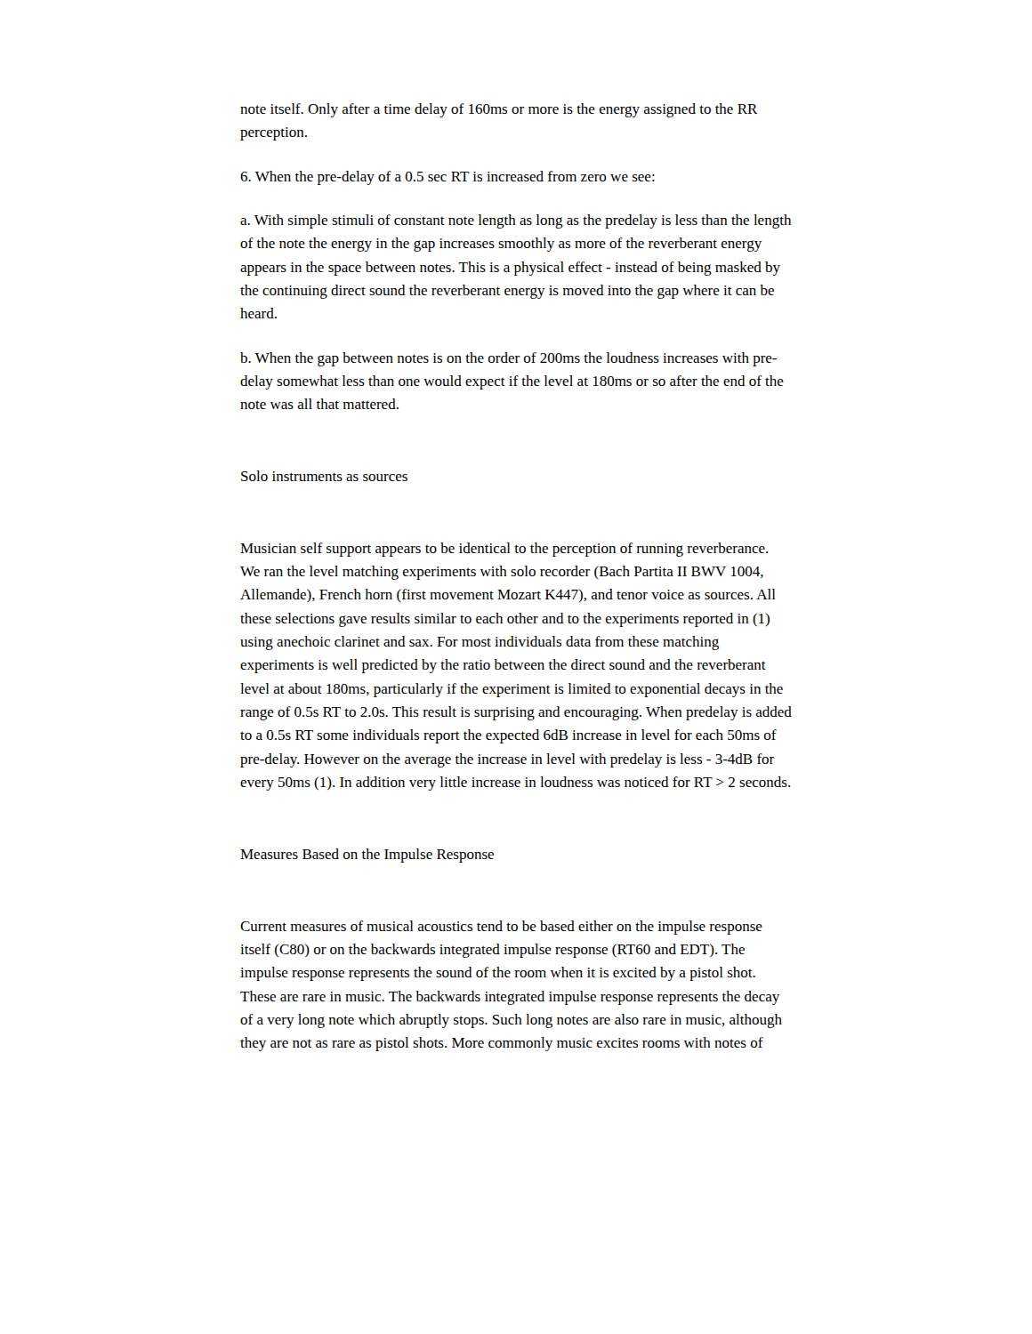note itself. Only after a time delay of 160ms or more is the energy assigned to the RR perception.
6. When the pre-delay of a 0.5 sec RT is increased from zero we see:
a. With simple stimuli of constant note length as long as the predelay is less than the length of the note the energy in the gap increases smoothly as more of the reverberant energy appears in the space between notes. This is a physical effect - instead of being masked by the continuing direct sound the reverberant energy is moved into the gap where it can be heard.
b. When the gap between notes is on the order of 200ms the loudness increases with pre-delay somewhat less than one would expect if the level at 180ms or so after the end of the note was all that mattered.
Solo instruments as sources
Musician self support appears to be identical to the perception of running reverberance. We ran the level matching experiments with solo recorder (Bach Partita II BWV 1004, Allemande), French horn (first movement Mozart K447), and tenor voice as sources. All these selections gave results similar to each other and to the experiments reported in (1) using anechoic clarinet and sax. For most individuals data from these matching experiments is well predicted by the ratio between the direct sound and the reverberant level at about 180ms, particularly if the experiment is limited to exponential decays in the range of 0.5s RT to 2.0s. This result is surprising and encouraging. When predelay is added to a 0.5s RT some individuals report the expected 6dB increase in level for each 50ms of pre-delay. However on the average the increase in level with predelay is less - 3-4dB for every 50ms (1). In addition very little increase in loudness was noticed for RT > 2 seconds.
Measures Based on the Impulse Response
Current measures of musical acoustics tend to be based either on the impulse response itself (C80) or on the backwards integrated impulse response (RT60 and EDT). The impulse response represents the sound of the room when it is excited by a pistol shot. These are rare in music. The backwards integrated impulse response represents the decay of a very long note which abruptly stops. Such long notes are also rare in music, although they are not as rare as pistol shots. More commonly music excites rooms with notes of